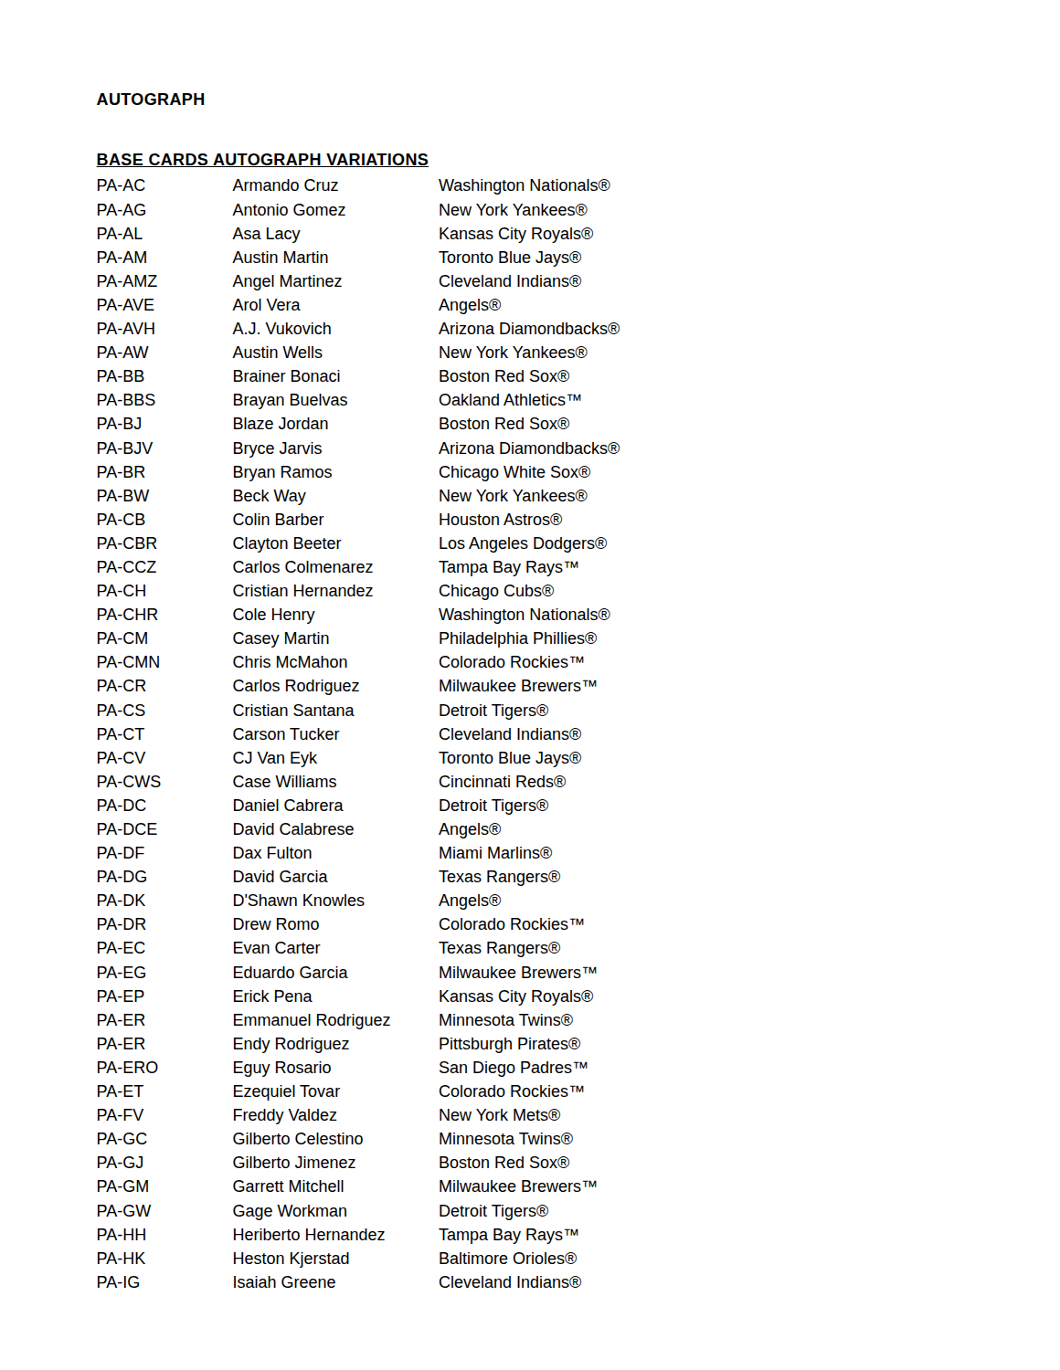AUTOGRAPH
BASE CARDS AUTOGRAPH VARIATIONS
| PA-AC | Armando Cruz | Washington Nationals® |
| PA-AG | Antonio Gomez | New York Yankees® |
| PA-AL | Asa Lacy | Kansas City Royals® |
| PA-AM | Austin Martin | Toronto Blue Jays® |
| PA-AMZ | Angel Martinez | Cleveland Indians® |
| PA-AVE | Arol Vera | Angels® |
| PA-AVH | A.J. Vukovich | Arizona Diamondbacks® |
| PA-AW | Austin Wells | New York Yankees® |
| PA-BB | Brainer Bonaci | Boston Red Sox® |
| PA-BBS | Brayan Buelvas | Oakland Athletics™ |
| PA-BJ | Blaze Jordan | Boston Red Sox® |
| PA-BJV | Bryce Jarvis | Arizona Diamondbacks® |
| PA-BR | Bryan Ramos | Chicago White Sox® |
| PA-BW | Beck Way | New York Yankees® |
| PA-CB | Colin Barber | Houston Astros® |
| PA-CBR | Clayton Beeter | Los Angeles Dodgers® |
| PA-CCZ | Carlos Colmenarez | Tampa Bay Rays™ |
| PA-CH | Cristian Hernandez | Chicago Cubs® |
| PA-CHR | Cole Henry | Washington Nationals® |
| PA-CM | Casey Martin | Philadelphia Phillies® |
| PA-CMN | Chris McMahon | Colorado Rockies™ |
| PA-CR | Carlos Rodriguez | Milwaukee Brewers™ |
| PA-CS | Cristian Santana | Detroit Tigers® |
| PA-CT | Carson Tucker | Cleveland Indians® |
| PA-CV | CJ Van Eyk | Toronto Blue Jays® |
| PA-CWS | Case Williams | Cincinnati Reds® |
| PA-DC | Daniel Cabrera | Detroit Tigers® |
| PA-DCE | David Calabrese | Angels® |
| PA-DF | Dax Fulton | Miami Marlins® |
| PA-DG | David Garcia | Texas Rangers® |
| PA-DK | D'Shawn Knowles | Angels® |
| PA-DR | Drew Romo | Colorado Rockies™ |
| PA-EC | Evan Carter | Texas Rangers® |
| PA-EG | Eduardo Garcia | Milwaukee Brewers™ |
| PA-EP | Erick Pena | Kansas City Royals® |
| PA-ER | Emmanuel Rodriguez | Minnesota Twins® |
| PA-ER | Endy Rodriguez | Pittsburgh Pirates® |
| PA-ERO | Eguy Rosario | San Diego Padres™ |
| PA-ET | Ezequiel Tovar | Colorado Rockies™ |
| PA-FV | Freddy Valdez | New York Mets® |
| PA-GC | Gilberto Celestino | Minnesota Twins® |
| PA-GJ | Gilberto Jimenez | Boston Red Sox® |
| PA-GM | Garrett Mitchell | Milwaukee Brewers™ |
| PA-GW | Gage Workman | Detroit Tigers® |
| PA-HH | Heriberto Hernandez | Tampa Bay Rays™ |
| PA-HK | Heston Kjerstad | Baltimore Orioles® |
| PA-IG | Isaiah Greene | Cleveland Indians® |